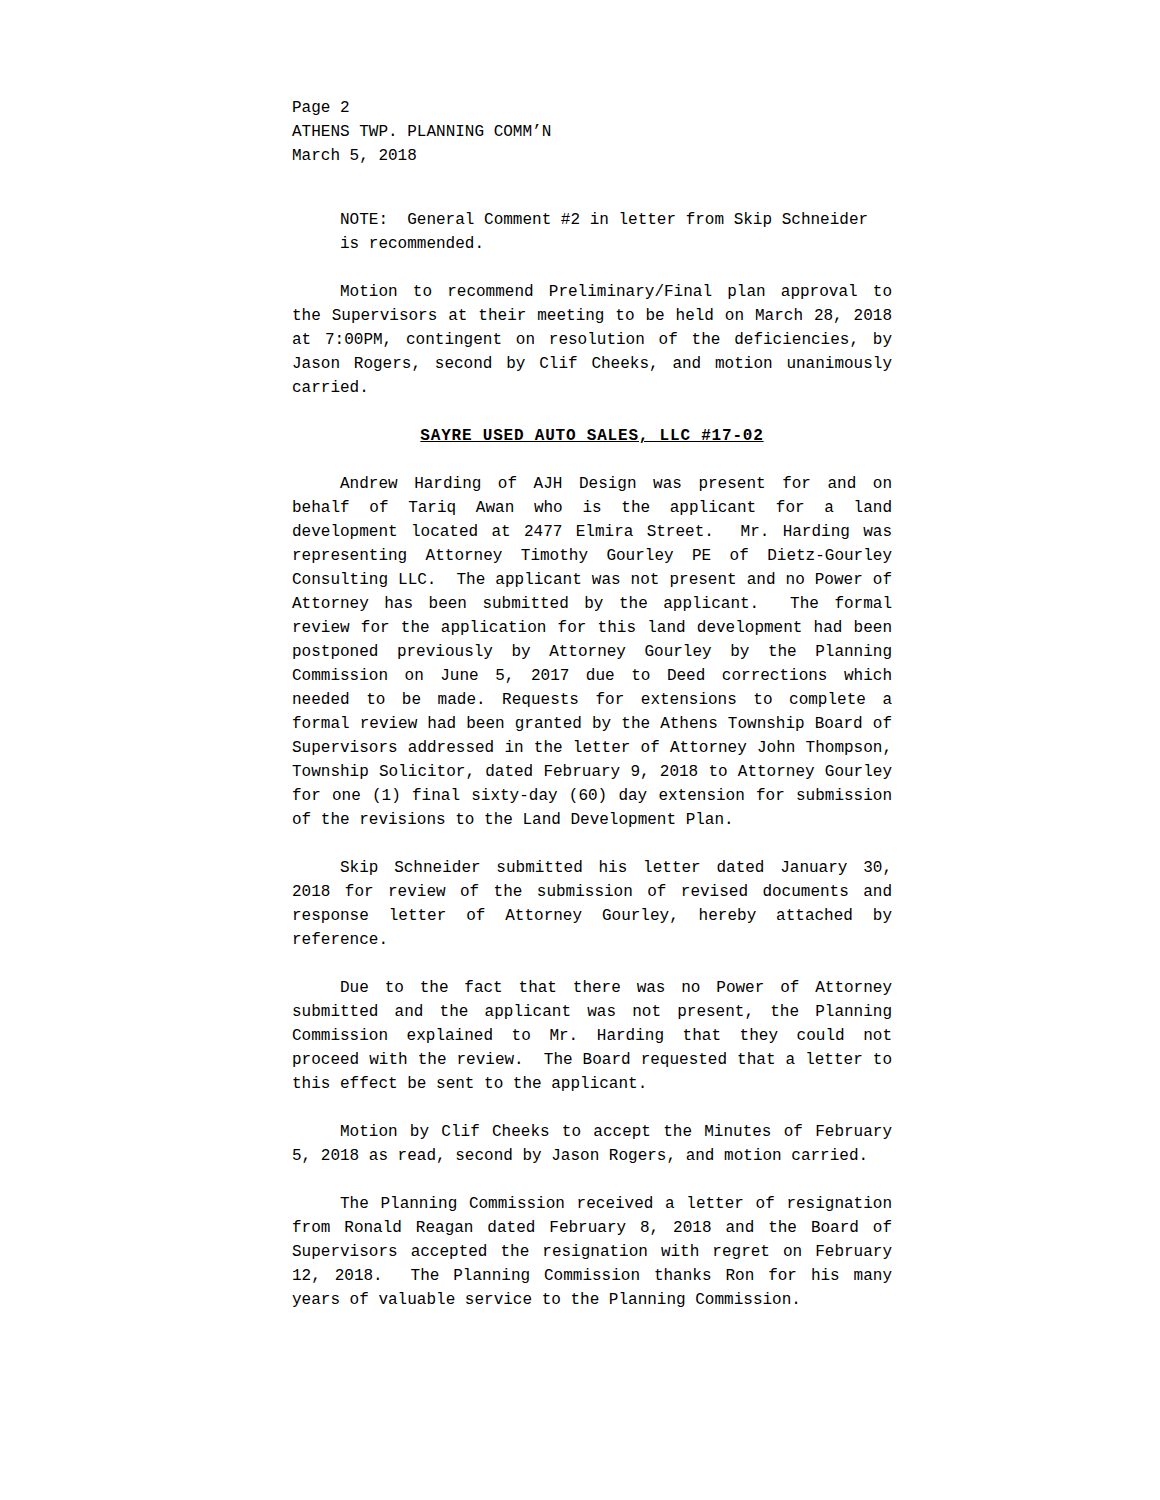Page 2
ATHENS TWP. PLANNING COMM’N
March 5, 2018
NOTE: General Comment #2 in letter from Skip Schneider is recommended.
Motion to recommend Preliminary/Final plan approval to the Supervisors at their meeting to be held on March 28, 2018 at 7:00PM, contingent on resolution of the deficiencies, by Jason Rogers, second by Clif Cheeks, and motion unanimously carried.
SAYRE USED AUTO SALES, LLC #17-02
Andrew Harding of AJH Design was present for and on behalf of Tariq Awan who is the applicant for a land development located at 2477 Elmira Street. Mr. Harding was representing Attorney Timothy Gourley PE of Dietz-Gourley Consulting LLC. The applicant was not present and no Power of Attorney has been submitted by the applicant. The formal review for the application for this land development had been postponed previously by Attorney Gourley by the Planning Commission on June 5, 2017 due to Deed corrections which needed to be made. Requests for extensions to complete a formal review had been granted by the Athens Township Board of Supervisors addressed in the letter of Attorney John Thompson, Township Solicitor, dated February 9, 2018 to Attorney Gourley for one (1) final sixty-day (60) day extension for submission of the revisions to the Land Development Plan.
Skip Schneider submitted his letter dated January 30, 2018 for review of the submission of revised documents and response letter of Attorney Gourley, hereby attached by reference.
Due to the fact that there was no Power of Attorney submitted and the applicant was not present, the Planning Commission explained to Mr. Harding that they could not proceed with the review. The Board requested that a letter to this effect be sent to the applicant.
Motion by Clif Cheeks to accept the Minutes of February 5, 2018 as read, second by Jason Rogers, and motion carried.
The Planning Commission received a letter of resignation from Ronald Reagan dated February 8, 2018 and the Board of Supervisors accepted the resignation with regret on February 12, 2018. The Planning Commission thanks Ron for his many years of valuable service to the Planning Commission.